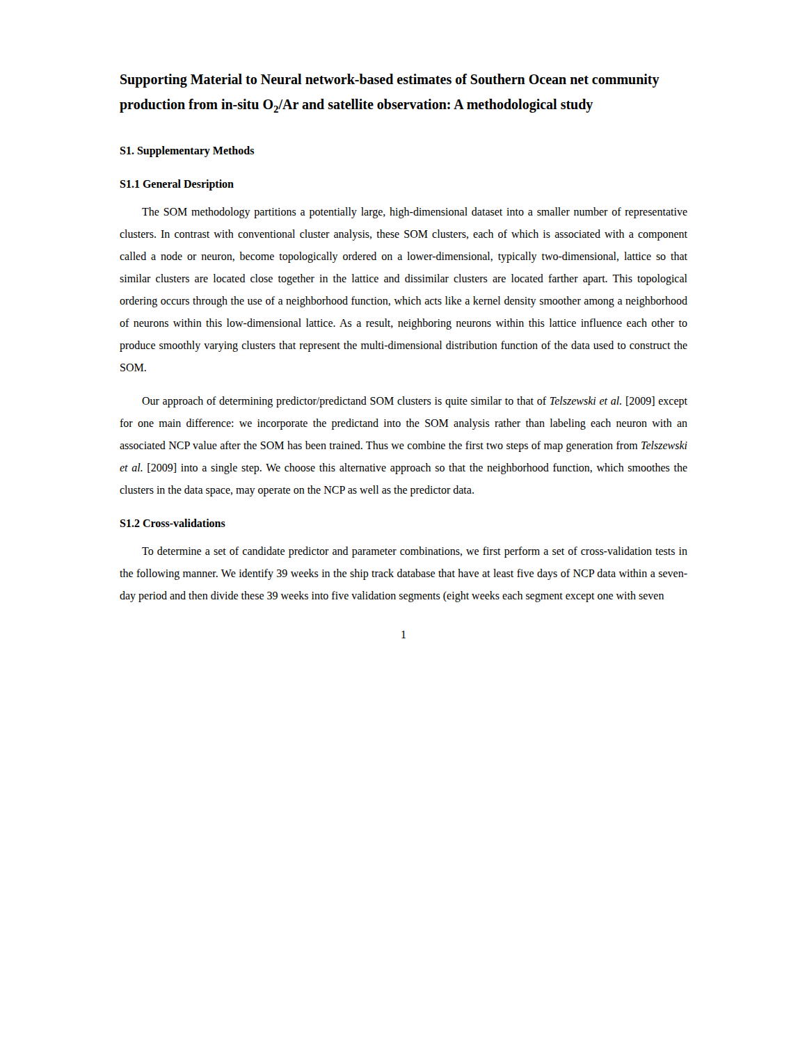Supporting Material to Neural network-based estimates of Southern Ocean net community production from in-situ O2/Ar and satellite observation: A methodological study
S1. Supplementary Methods
S1.1 General Desription
The SOM methodology partitions a potentially large, high-dimensional dataset into a smaller number of representative clusters. In contrast with conventional cluster analysis, these SOM clusters, each of which is associated with a component called a node or neuron, become topologically ordered on a lower-dimensional, typically two-dimensional, lattice so that similar clusters are located close together in the lattice and dissimilar clusters are located farther apart. This topological ordering occurs through the use of a neighborhood function, which acts like a kernel density smoother among a neighborhood of neurons within this low-dimensional lattice. As a result, neighboring neurons within this lattice influence each other to produce smoothly varying clusters that represent the multi-dimensional distribution function of the data used to construct the SOM.
Our approach of determining predictor/predictand SOM clusters is quite similar to that of Telszewski et al. [2009] except for one main difference: we incorporate the predictand into the SOM analysis rather than labeling each neuron with an associated NCP value after the SOM has been trained. Thus we combine the first two steps of map generation from Telszewski et al. [2009] into a single step. We choose this alternative approach so that the neighborhood function, which smoothes the clusters in the data space, may operate on the NCP as well as the predictor data.
S1.2 Cross-validations
To determine a set of candidate predictor and parameter combinations, we first perform a set of cross-validation tests in the following manner. We identify 39 weeks in the ship track database that have at least five days of NCP data within a seven-day period and then divide these 39 weeks into five validation segments (eight weeks each segment except one with seven
1